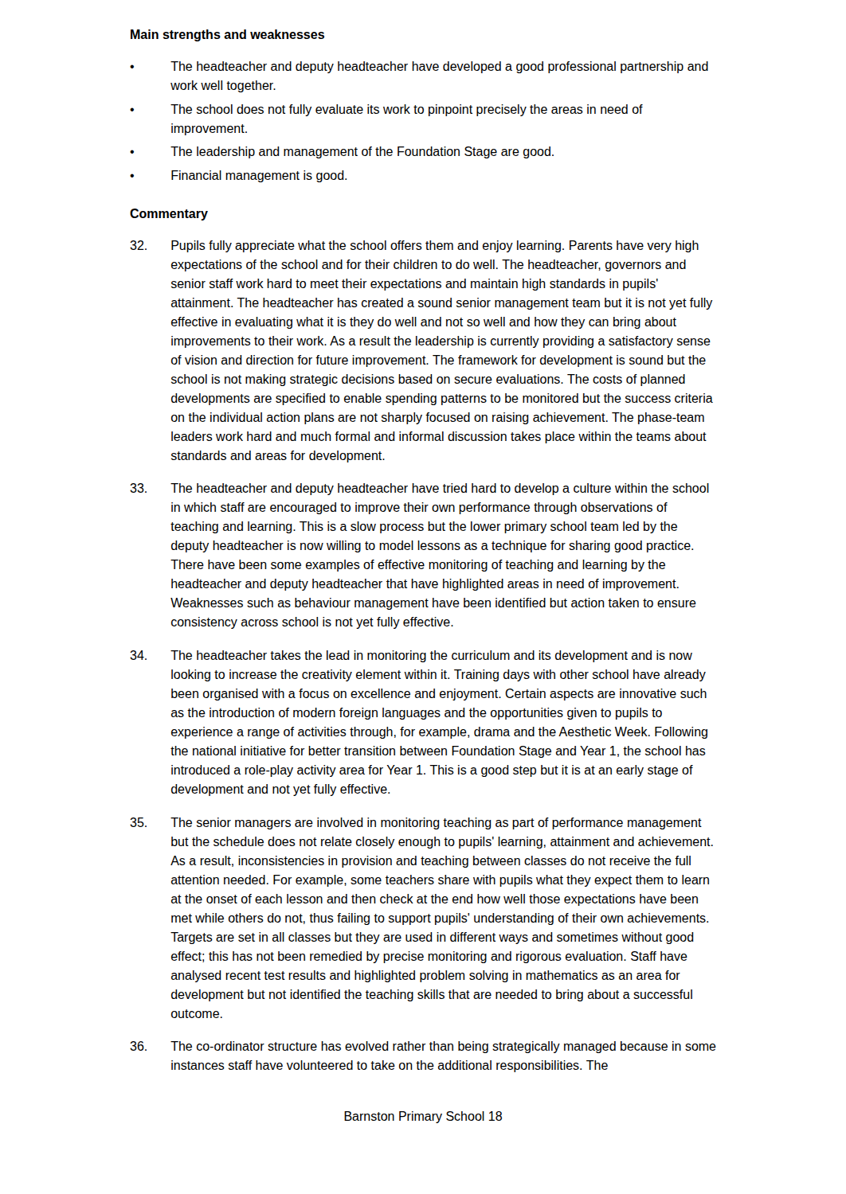Main strengths and weaknesses
The headteacher and deputy headteacher have developed a good professional partnership and work well together.
The school does not fully evaluate its work to pinpoint precisely the areas in need of improvement.
The leadership and management of the Foundation Stage are good.
Financial management is good.
Commentary
Pupils fully appreciate what the school offers them and enjoy learning. Parents have very high expectations of the school and for their children to do well. The headteacher, governors and senior staff work hard to meet their expectations and maintain high standards in pupils' attainment. The headteacher has created a sound senior management team but it is not yet fully effective in evaluating what it is they do well and not so well and how they can bring about improvements to their work. As a result the leadership is currently providing a satisfactory sense of vision and direction for future improvement. The framework for development is sound but the school is not making strategic decisions based on secure evaluations. The costs of planned developments are specified to enable spending patterns to be monitored but the success criteria on the individual action plans are not sharply focused on raising achievement. The phase-team leaders work hard and much formal and informal discussion takes place within the teams about standards and areas for development.
The headteacher and deputy headteacher have tried hard to develop a culture within the school in which staff are encouraged to improve their own performance through observations of teaching and learning. This is a slow process but the lower primary school team led by the deputy headteacher is now willing to model lessons as a technique for sharing good practice. There have been some examples of effective monitoring of teaching and learning by the headteacher and deputy headteacher that have highlighted areas in need of improvement. Weaknesses such as behaviour management have been identified but action taken to ensure consistency across school is not yet fully effective.
The headteacher takes the lead in monitoring the curriculum and its development and is now looking to increase the creativity element within it. Training days with other school have already been organised with a focus on excellence and enjoyment. Certain aspects are innovative such as the introduction of modern foreign languages and the opportunities given to pupils to experience a range of activities through, for example, drama and the Aesthetic Week. Following the national initiative for better transition between Foundation Stage and Year 1, the school has introduced a role-play activity area for Year 1. This is a good step but it is at an early stage of development and not yet fully effective.
The senior managers are involved in monitoring teaching as part of performance management but the schedule does not relate closely enough to pupils' learning, attainment and achievement. As a result, inconsistencies in provision and teaching between classes do not receive the full attention needed. For example, some teachers share with pupils what they expect them to learn at the onset of each lesson and then check at the end how well those expectations have been met while others do not, thus failing to support pupils' understanding of their own achievements. Targets are set in all classes but they are used in different ways and sometimes without good effect; this has not been remedied by precise monitoring and rigorous evaluation. Staff have analysed recent test results and highlighted problem solving in mathematics as an area for development but not identified the teaching skills that are needed to bring about a successful outcome.
The co-ordinator structure has evolved rather than being strategically managed because in some instances staff have volunteered to take on the additional responsibilities. The
Barnston Primary School 18